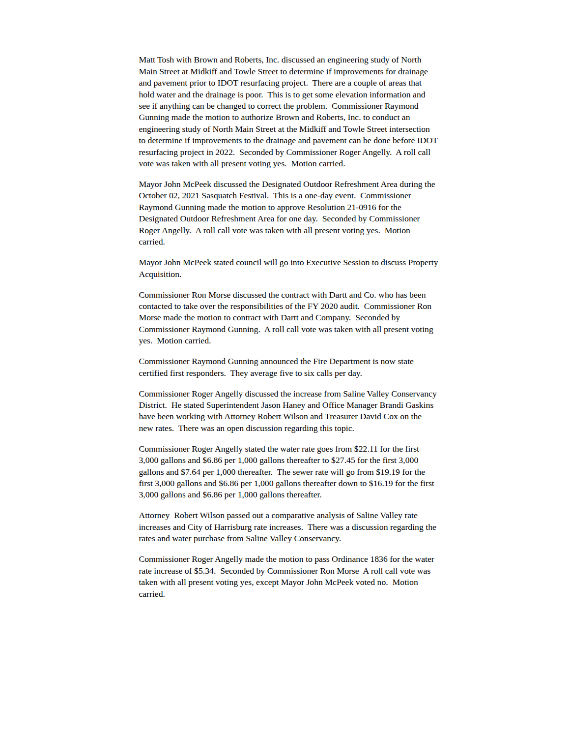Matt Tosh with Brown and Roberts, Inc. discussed an engineering study of North Main Street at Midkiff and Towle Street to determine if improvements for drainage and pavement prior to IDOT resurfacing project. There are a couple of areas that hold water and the drainage is poor. This is to get some elevation information and see if anything can be changed to correct the problem. Commissioner Raymond Gunning made the motion to authorize Brown and Roberts, Inc. to conduct an engineering study of North Main Street at the Midkiff and Towle Street intersection to determine if improvements to the drainage and pavement can be done before IDOT resurfacing project in 2022. Seconded by Commissioner Roger Angelly. A roll call vote was taken with all present voting yes. Motion carried.
Mayor John McPeek discussed the Designated Outdoor Refreshment Area during the October 02, 2021 Sasquatch Festival. This is a one-day event. Commissioner Raymond Gunning made the motion to approve Resolution 21-0916 for the Designated Outdoor Refreshment Area for one day. Seconded by Commissioner Roger Angelly. A roll call vote was taken with all present voting yes. Motion carried.
Mayor John McPeek stated council will go into Executive Session to discuss Property Acquisition.
Commissioner Ron Morse discussed the contract with Dartt and Co. who has been contacted to take over the responsibilities of the FY 2020 audit. Commissioner Ron Morse made the motion to contract with Dartt and Company. Seconded by Commissioner Raymond Gunning. A roll call vote was taken with all present voting yes. Motion carried.
Commissioner Raymond Gunning announced the Fire Department is now state certified first responders. They average five to six calls per day.
Commissioner Roger Angelly discussed the increase from Saline Valley Conservancy District. He stated Superintendent Jason Haney and Office Manager Brandi Gaskins have been working with Attorney Robert Wilson and Treasurer David Cox on the new rates. There was an open discussion regarding this topic.
Commissioner Roger Angelly stated the water rate goes from $22.11 for the first 3,000 gallons and $6.86 per 1,000 gallons thereafter to $27.45 for the first 3,000 gallons and $7.64 per 1,000 thereafter. The sewer rate will go from $19.19 for the first 3,000 gallons and $6.86 per 1,000 gallons thereafter down to $16.19 for the first 3,000 gallons and $6.86 per 1,000 gallons thereafter.
Attorney Robert Wilson passed out a comparative analysis of Saline Valley rate increases and City of Harrisburg rate increases. There was a discussion regarding the rates and water purchase from Saline Valley Conservancy.
Commissioner Roger Angelly made the motion to pass Ordinance 1836 for the water rate increase of $5.34. Seconded by Commissioner Ron Morse A roll call vote was taken with all present voting yes, except Mayor John McPeek voted no. Motion carried.